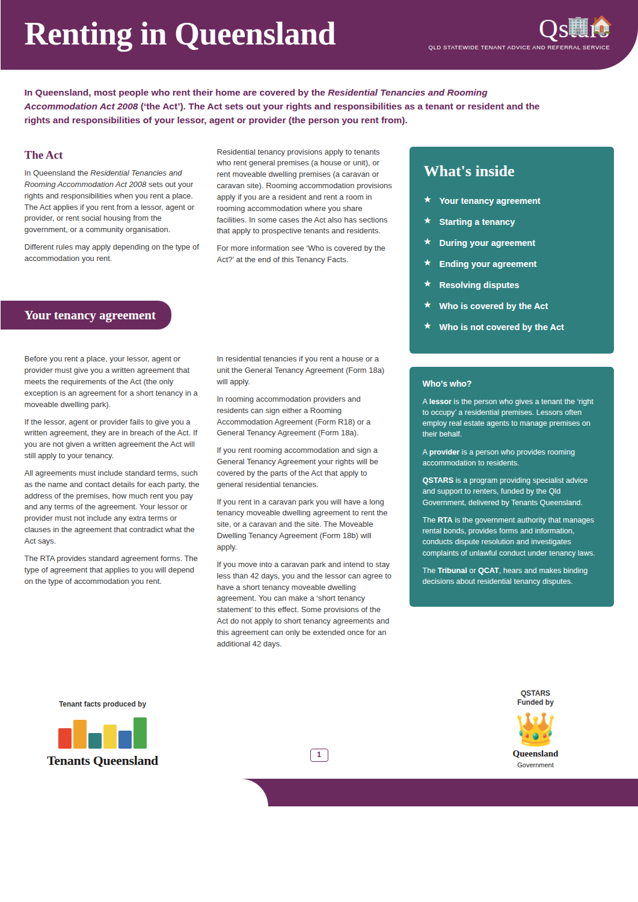Renting in Queensland
🏢🏠 Qstars QLD Statewide Tenant Advice And Referral Service
In Queensland, most people who rent their home are covered by the Residential Tenancies and Rooming Accommodation Act 2008 (‘the Act’). The Act sets out your rights and responsibilities as a tenant or resident and the rights and responsibilities of your lessor, agent or provider (the person you rent from).
The Act
In Queensland the Residential Tenancies and Rooming Accommodation Act 2008 sets out your rights and responsibilities when you rent a place. The Act applies if you rent from a lessor, agent or provider, or rent social housing from the government, or a community organisation.
Different rules may apply depending on the type of accommodation you rent.
Residential tenancy provisions apply to tenants who rent general premises (a house or unit), or rent moveable dwelling premises (a caravan or caravan site). Rooming accommodation provisions apply if you are a resident and rent a room in rooming accommodation where you share facilities. In some cases the Act also has sections that apply to prospective tenants and residents.
For more information see ‘Who is covered by the Act?’ at the end of this Tenancy Facts.
What's inside
Your tenancy agreement
Starting a tenancy
During your agreement
Ending your agreement
Resolving disputes
Who is covered by the Act
Who is not covered by the Act
Your tenancy agreement
Before you rent a place, your lessor, agent or provider must give you a written agreement that meets the requirements of the Act (the only exception is an agreement for a short tenancy in a moveable dwelling park).
If the lessor, agent or provider fails to give you a written agreement, they are in breach of the Act. If you are not given a written agreement the Act will still apply to your tenancy.
All agreements must include standard terms, such as the name and contact details for each party, the address of the premises, how much rent you pay and any terms of the agreement. Your lessor or provider must not include any extra terms or clauses in the agreement that contradict what the Act says.
The RTA provides standard agreement forms. The type of agreement that applies to you will depend on the type of accommodation you rent.
In residential tenancies if you rent a house or a unit the General Tenancy Agreement (Form 18a) will apply.
In rooming accommodation providers and residents can sign either a Rooming Accommodation Agreement (Form R18) or a General Tenancy Agreement (Form 18a).
If you rent rooming accommodation and sign a General Tenancy Agreement your rights will be covered by the parts of the Act that apply to general residential tenancies.
If you rent in a caravan park you will have a long tenancy moveable dwelling agreement to rent the site, or a caravan and the site. The Moveable Dwelling Tenancy Agreement (Form 18b) will apply.
If you move into a caravan park and intend to stay less than 42 days, you and the lessor can agree to have a short tenancy moveable dwelling agreement. You can make a ‘short tenancy statement’ to this effect. Some provisions of the Act do not apply to short tenancy agreements and this agreement can only be extended once for an additional 42 days.
Who’s who?
A lessor is the person who gives a tenant the ‘right to occupy’ a residential premises. Lessors often employ real estate agents to manage premises on their behalf.
A provider is a person who provides rooming accommodation to residents.
QSTARS is a program providing specialist advice and support to renters, funded by the Qld Government, delivered by Tenants Queensland.
The RTA is the government authority that manages rental bonds, provides forms and information, conducts dispute resolution and investigates complaints of unlawful conduct under tenancy laws.
The Tribunal or QCAT, hears and makes binding decisions about residential tenancy disputes.
Tenant facts produced by
Tenants Queensland
QSTARS
Funded by
👑
QueenslandGovernment
1